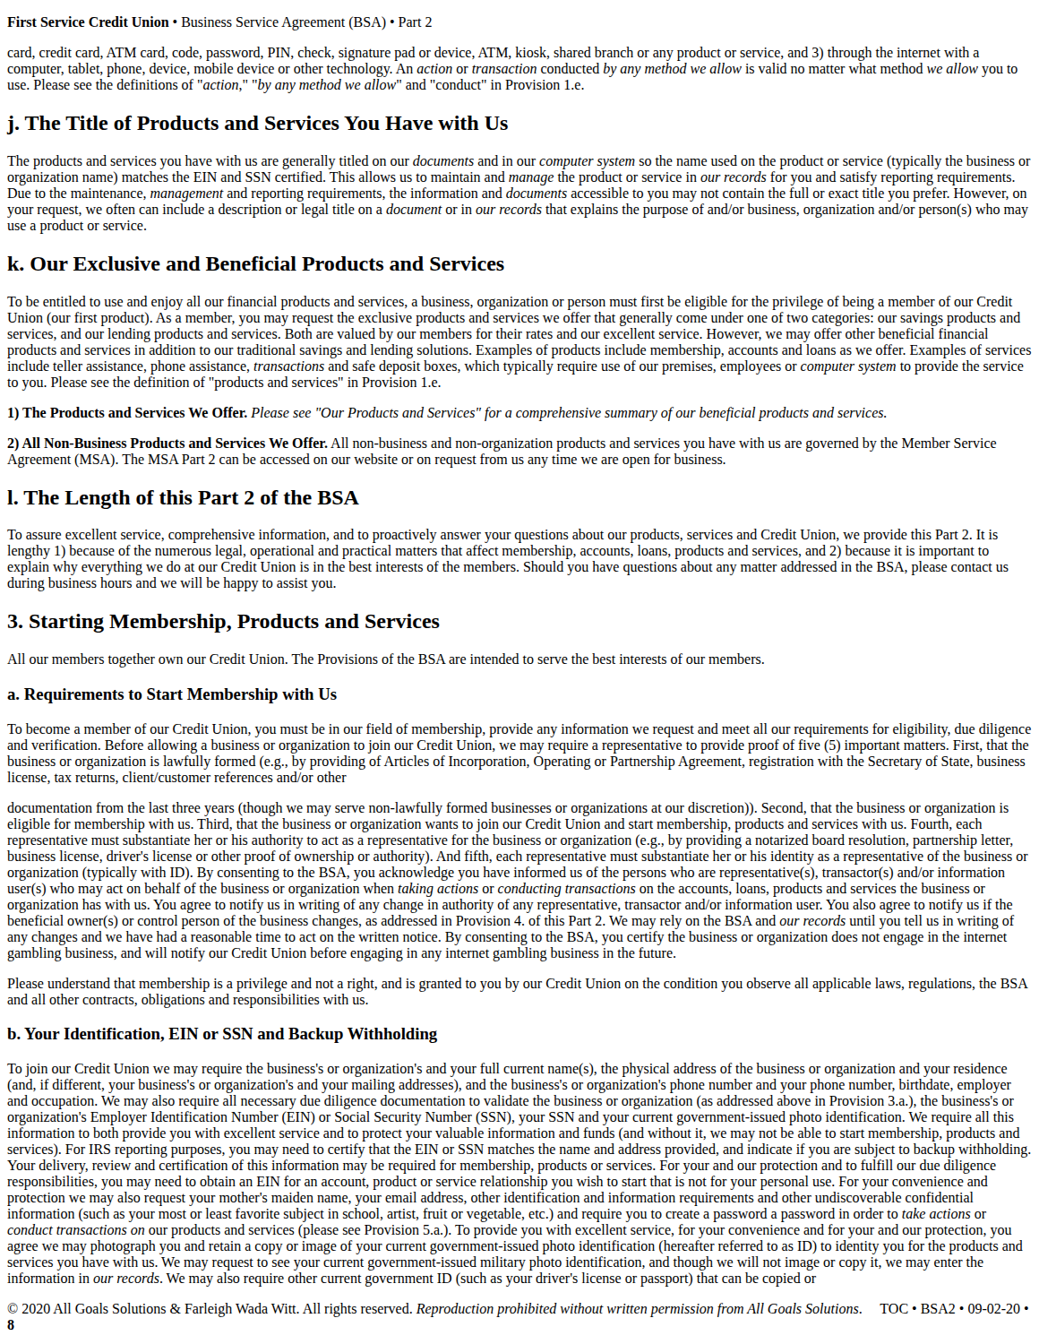First Service Credit Union • Business Service Agreement (BSA) • Part 2
card, credit card, ATM card, code, password, PIN, check, signature pad or device, ATM, kiosk, shared branch or any product or service, and 3) through the internet with a computer, tablet, phone, device, mobile device or other technology. An action or transaction conducted by any method we allow is valid no matter what method we allow you to use. Please see the definitions of "action," "by any method we allow" and "conduct" in Provision 1.e.
j. The Title of Products and Services You Have with Us
The products and services you have with us are generally titled on our documents and in our computer system so the name used on the product or service (typically the business or organization name) matches the EIN and SSN certified. This allows us to maintain and manage the product or service in our records for you and satisfy reporting requirements. Due to the maintenance, management and reporting requirements, the information and documents accessible to you may not contain the full or exact title you prefer. However, on your request, we often can include a description or legal title on a document or in our records that explains the purpose of and/or business, organization and/or person(s) who may use a product or service.
k. Our Exclusive and Beneficial Products and Services
To be entitled to use and enjoy all our financial products and services, a business, organization or person must first be eligible for the privilege of being a member of our Credit Union (our first product). As a member, you may request the exclusive products and services we offer that generally come under one of two categories: our savings products and services, and our lending products and services. Both are valued by our members for their rates and our excellent service. However, we may offer other beneficial financial products and services in addition to our traditional savings and lending solutions. Examples of products include membership, accounts and loans as we offer. Examples of services include teller assistance, phone assistance, transactions and safe deposit boxes, which typically require use of our premises, employees or computer system to provide the service to you. Please see the definition of "products and services" in Provision 1.e.
1) The Products and Services We Offer. Please see "Our Products and Services" for a comprehensive summary of our beneficial products and services.
2) All Non-Business Products and Services We Offer. All non-business and non-organization products and services you have with us are governed by the Member Service Agreement (MSA). The MSA Part 2 can be accessed on our website or on request from us any time we are open for business.
l. The Length of this Part 2 of the BSA
To assure excellent service, comprehensive information, and to proactively answer your questions about our products, services and Credit Union, we provide this Part 2. It is lengthy 1) because of the numerous legal, operational and practical matters that affect membership, accounts, loans, products and services, and 2) because it is important to explain why everything we do at our Credit Union is in the best interests of the members. Should you have questions about any matter addressed in the BSA, please contact us during business hours and we will be happy to assist you.
3. Starting Membership, Products and Services
All our members together own our Credit Union. The Provisions of the BSA are intended to serve the best interests of our members.
a. Requirements to Start Membership with Us
To become a member of our Credit Union, you must be in our field of membership, provide any information we request and meet all our requirements for eligibility, due diligence and verification. Before allowing a business or organization to join our Credit Union, we may require a representative to provide proof of five (5) important matters. First, that the business or organization is lawfully formed (e.g., by providing of Articles of Incorporation, Operating or Partnership Agreement, registration with the Secretary of State, business license, tax returns, client/customer references and/or other
documentation from the last three years (though we may serve non-lawfully formed businesses or organizations at our discretion)). Second, that the business or organization is eligible for membership with us. Third, that the business or organization wants to join our Credit Union and start membership, products and services with us. Fourth, each representative must substantiate her or his authority to act as a representative for the business or organization (e.g., by providing a notarized board resolution, partnership letter, business license, driver's license or other proof of ownership or authority). And fifth, each representative must substantiate her or his identity as a representative of the business or organization (typically with ID). By consenting to the BSA, you acknowledge you have informed us of the persons who are representative(s), transactor(s) and/or information user(s) who may act on behalf of the business or organization when taking actions or conducting transactions on the accounts, loans, products and services the business or organization has with us. You agree to notify us in writing of any change in authority of any representative, transactor and/or information user. You also agree to notify us if the beneficial owner(s) or control person of the business changes, as addressed in Provision 4. of this Part 2. We may rely on the BSA and our records until you tell us in writing of any changes and we have had a reasonable time to act on the written notice. By consenting to the BSA, you certify the business or organization does not engage in the internet gambling business, and will notify our Credit Union before engaging in any internet gambling business in the future.
Please understand that membership is a privilege and not a right, and is granted to you by our Credit Union on the condition you observe all applicable laws, regulations, the BSA and all other contracts, obligations and responsibilities with us.
b. Your Identification, EIN or SSN and Backup Withholding
To join our Credit Union we may require the business's or organization's and your full current name(s), the physical address of the business or organization and your residence (and, if different, your business's or organization's and your mailing addresses), and the business's or organization's phone number and your phone number, birthdate, employer and occupation. We may also require all necessary due diligence documentation to validate the business or organization (as addressed above in Provision 3.a.), the business's or organization's Employer Identification Number (EIN) or Social Security Number (SSN), your SSN and your current government-issued photo identification. We require all this information to both provide you with excellent service and to protect your valuable information and funds (and without it, we may not be able to start membership, products and services). For IRS reporting purposes, you may need to certify that the EIN or SSN matches the name and address provided, and indicate if you are subject to backup withholding. Your delivery, review and certification of this information may be required for membership, products or services. For your and our protection and to fulfill our due diligence responsibilities, you may need to obtain an EIN for an account, product or service relationship you wish to start that is not for your personal use. For your convenience and protection we may also request your mother's maiden name, your email address, other identification and information requirements and other undiscoverable confidential information (such as your most or least favorite subject in school, artist, fruit or vegetable, etc.) and require you to create a password a password in order to take actions or conduct transactions on our products and services (please see Provision 5.a.). To provide you with excellent service, for your convenience and for your and our protection, you agree we may photograph you and retain a copy or image of your current government-issued photo identification (hereafter referred to as ID) to identity you for the products and services you have with us. We may request to see your current government-issued military photo identification, and though we will not image or copy it, we may enter the information in our records. We may also require other current government ID (such as your driver's license or passport) that can be copied or
© 2020 All Goals Solutions & Farleigh Wada Witt. All rights reserved. Reproduction prohibited without written permission from All Goals Solutions. TOC • BSA2 • 09-02-20 • 8